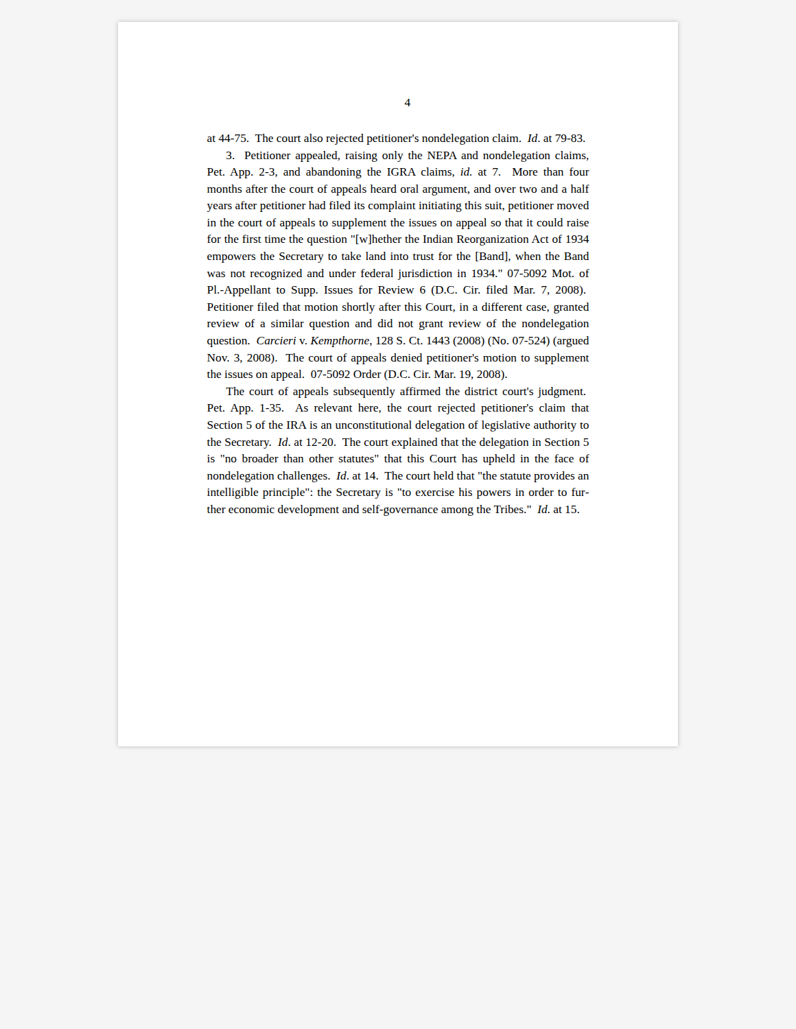4
at 44-75. The court also rejected petitioner's nondelega­tion claim. Id. at 79-83.
3. Petitioner appealed, raising only the NEPA and nondelegation claims, Pet. App. 2-3, and abandoning the IGRA claims, id. at 7. More than four months after the court of appeals heard oral argument, and over two and a half years after petitioner had filed its complaint initi­ating this suit, petitioner moved in the court of appeals to supplement the issues on appeal so that it could raise for the first time the question "[w]hether the Indian Re­organization Act of 1934 empowers the Secretary to take land into trust for the [Band], when the Band was not recognized and under federal jurisdiction in 1934." 07-5092 Mot. of Pl.-Appellant to Supp. Issues for Review 6 (D.C. Cir. filed Mar. 7, 2008). Petitioner filed that mo­tion shortly after this Court, in a different case, granted review of a similar question and did not grant review of the nondelegation question. Carcieri v. Kempthorne, 128 S. Ct. 1443 (2008) (No. 07-524) (argued Nov. 3, 2008). The court of appeals denied petitioner's motion to sup­plement the issues on appeal. 07-5092 Order (D.C. Cir. Mar. 19, 2008).
The court of appeals subsequently affirmed the dis­trict court's judgment. Pet. App. 1-35. As relevant here, the court rejected petitioner's claim that Section 5 of the IRA is an unconstitutional delegation of legislative au­thority to the Secretary. Id. at 12-20. The court ex­plained that the delegation in Section 5 is "no broader than other statutes" that this Court has upheld in the face of nondelegation challenges. Id. at 14. The court held that "the statute provides an intelligible principle": the Secretary is "to exercise his powers in order to fur­ther economic development and self-governance among the Tribes." Id. at 15.